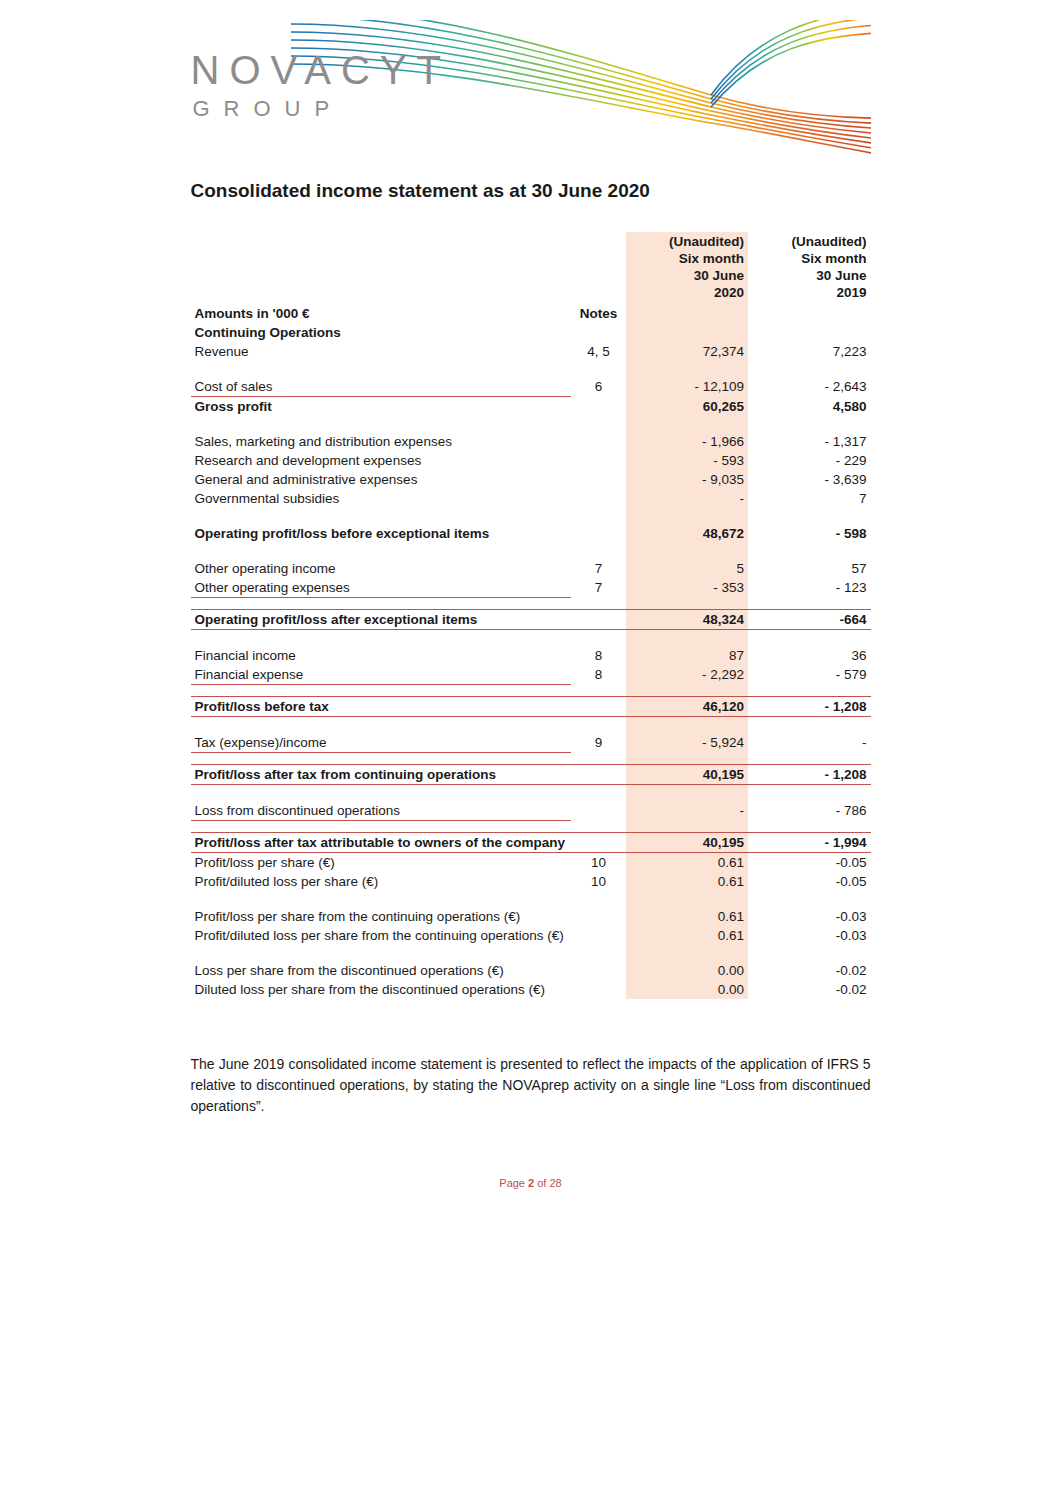NOVACYT
GROUP
Consolidated income statement as at 30 June 2020
| | | (Unaudited) Six month 30 June 2020 | (Unaudited) Six month 30 June 2019 |
| Amounts in '000 € | Notes | | |
| Continuing Operations | | | |
| Revenue | 4, 5 | 72,374 | 7,223 |
| Cost of sales | 6 | - 12,109 | - 2,643 |
| Gross profit | | 60,265 | 4,580 |
| Sales, marketing and distribution expenses | | - 1,966 | - 1,317 |
| Research and development expenses | | - 593 | - 229 |
| General and administrative expenses | | - 9,035 | - 3,639 |
| Governmental subsidies | | - | 7 |
| Operating profit/loss before exceptional items | | 48,672 | - 598 |
| Other operating income | 7 | 5 | 57 |
| Other operating expenses | 7 | - 353 | - 123 |
| Operating profit/loss after exceptional items | | 48,324 | -664 |
| Financial income | 8 | 87 | 36 |
| Financial expense | 8 | - 2,292 | - 579 |
| Profit/loss before tax | | 46,120 | - 1,208 |
| Tax (expense)/income | 9 | - 5,924 | - |
| Profit/loss after tax from continuing operations | | 40,195 | - 1,208 |
| Loss from discontinued operations | | - | - 786 |
| Profit/loss after tax attributable to owners of the company | | 40,195 | - 1,994 |
| Profit/loss per share (€) | 10 | 0.61 | -0.05 |
| Profit/diluted loss per share (€) | 10 | 0.61 | -0.05 |
| Profit/loss per share from the continuing operations (€) | | 0.61 | -0.03 |
| Profit/diluted loss per share from the continuing operations (€) | | 0.61 | -0.03 |
| Loss per share from the discontinued operations (€) | | 0.00 | -0.02 |
| Diluted loss per share from the discontinued operations (€) | | 0.00 | -0.02 |
The June 2019 consolidated income statement is presented to reflect the impacts of the application of IFRS 5 relative to discontinued operations, by stating the NOVAprep activity on a single line “Loss from discontinued operations”.
Page 2 of 28